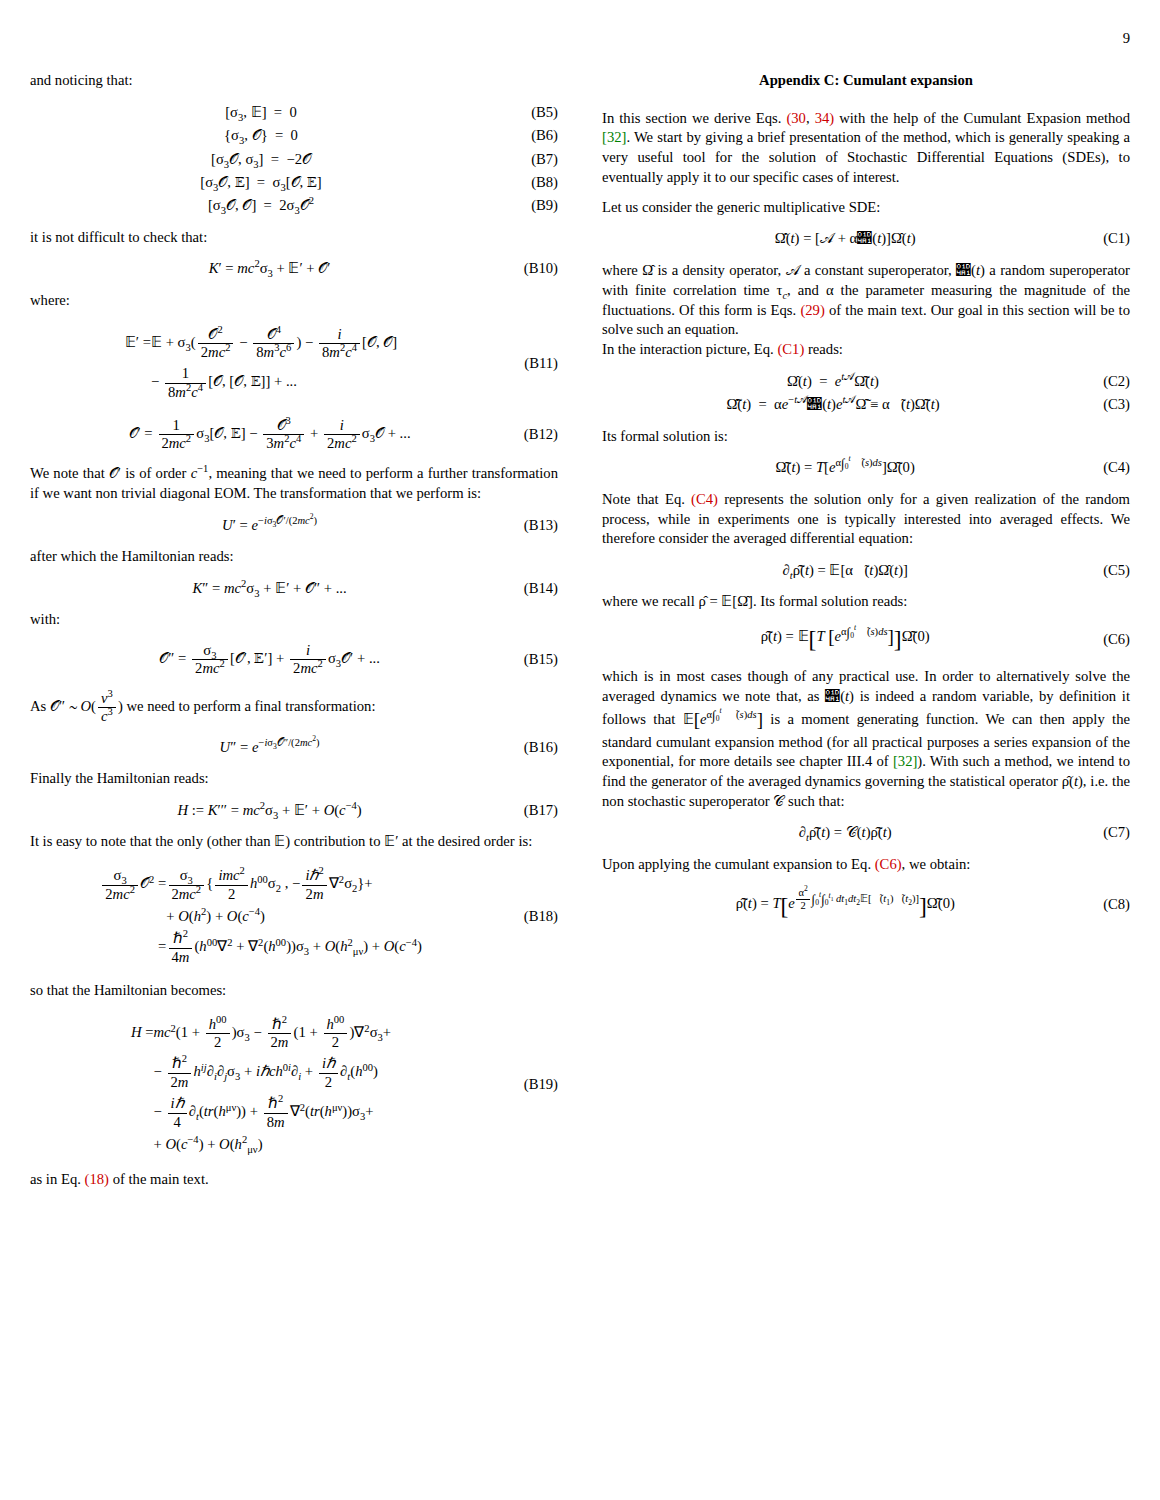9
and noticing that:
[σ3, 𝔼] = 0
(B5)
{σ3, 𝒪} = 0
(B6)
[σ3𝒪, σ3] = −2𝒪
(B7)
[σ3𝒪, 𝔼] = σ3[𝒪, 𝔼]
(B8)
[σ3𝒪, 𝒪] = 2σ3𝒪2
(B9)
it is not difficult to check that:
K′ = mc2σ3 + 𝔼′ + 𝒪′
(B10)
where:
𝔼′ =
𝔼 + σ3(𝒪22mc2 − 𝒪48m3c6) − i 8m2c4[𝒪, 𝒪̇]
− 18m2c4[𝒪, [𝒪, 𝔼]] + ...
(B11)
𝒪′ = 12mc2σ3[𝒪, 𝔼] − 𝒪33m2c4 + i 2mc2σ3𝒪̇ + ...
(B12)
We note that 𝒪′ is of order c−1, meaning that we need to perform a further transformation if we want non trivial diagonal EOM. The transformation that we perform is:
U′ = e−iσ3𝒪′/(2mc2)
(B13)
after which the Hamiltonian reads:
K″ = mc2σ3 + 𝔼′ + 𝒪″ + ...
(B14)
with:
𝒪″ = σ32mc2[𝒪′, 𝔼′] + i 2mc2σ3𝒪̇′ + ...
(B15)
As 𝒪″ ∼ O(v3 c3) we need to perform a final transformation:
U″ = e−iσ3𝒪″/(2mc2)
(B16)
Finally the Hamiltonian reads:
H := K′′′ = mc2σ3 + 𝔼′ + O(c−4)
(B17)
It is easy to note that the only (other than 𝔼) contribution to 𝔼′ at the desired order is:
σ32mc2 𝒪2 =
σ32mc2{imc22 h00σ2 , −iℏ22m∇2σ2}+
+ O(h2) + O(c−4)
=
ℏ24m(h00∇2 + ∇2(h00))σ3 + O(h2μν) + O(c−4)
(B18)
so that the Hamiltonian becomes:
H =
mc2(1 + h002)σ3 − ℏ22m(1 + h002)∇2σ3+
− ℏ22m hij∂i∂jσ3 + iℏch0i∂i + iℏ 2∂t(h00)
− iℏ 4∂t(tr(hμν)) + ℏ28m∇2(tr(hμν))σ3+
+ O(c−4) + O(h2μν)
(B19)
as in Eq. (18) of the main text.
Appendix C: Cumulant expansion
In this section we derive Eqs. (30, 34) with the help of the Cumulant Expasion method [32]. We start by giving a brief presentation of the method, which is generally speaking a very useful tool for the solution of Stochastic Differential Equations (SDEs), to eventually apply it to our specific cases of interest.
Let us consider the generic multiplicative SDE:
Ω̂̇(t) = [𝒜 + α𝒡(t)]Ω̂(t)
(C1)
where Ω̂ is a density operator, 𝒜 a constant superoperator, 𝒡(t) a random superoperator with finite correlation time τc, and α the parameter measuring the magnitude of the fluctuations. Of this form is Eqs. (29) of the main text. Our goal in this section will be to solve such an equation.
In the interaction picture, Eq. (C1) reads:
Ω̂(t) = et 𝒜Ω̂̃(t)
(C2)
Ω̂̃̇(t) = αe−t 𝒜𝒡(t)et 𝒜Ω̂̃ ≡ α𝒡̃(t)Ω̂̃(t)
(C3)
Its formal solution is:
Ω̂̃(t) = T[eα∫0t 𝒡̃(s)ds]Ω̂̃(0)
(C4)
Note that Eq. (C4) represents the solution only for a given realization of the random process, while in experiments one is typically interested into averaged effects. We therefore consider the averaged differential equation:
∂tρ̂̃(t) = 𝔼[α𝒡̃(t)Ω̂(t)]
(C5)
where we recall ρ̂ = 𝔼[Ω̂]. Its formal solution reads:
ρ̂̃(t) = 𝔼[T [eα∫0t 𝒡̃(s)ds]] Ω̂̃(0)
(C6)
which is in most cases though of any practical use. In order to alternatively solve the averaged dynamics we note that, as 𝒡(t) is indeed a random variable, by definition it follows that 𝔼[eα∫0t 𝒡̃(s)ds] is a moment generating function. We can then apply the standard cumulant expansion method (for all practical purposes a series expansion of the exponential, for more details see chapter III.4 of [32]). With such a method, we intend to find the generator of the averaged dynamics governing the statistical operator ρ̂(t), i.e. the non stochastic superoperator 𝒞 such that:
∂tρ̂̃(t) = 𝒞(t)ρ̂̃(t)
(C7)
Upon applying the cumulant expansion to Eq. (C6), we obtain:
ρ̂̃(t) = T[eα22∫0t∫0t1 dt1dt2𝔼[𝒡̃(t1)𝒡̃(t2)]] Ω̂̃(0)
(C8)